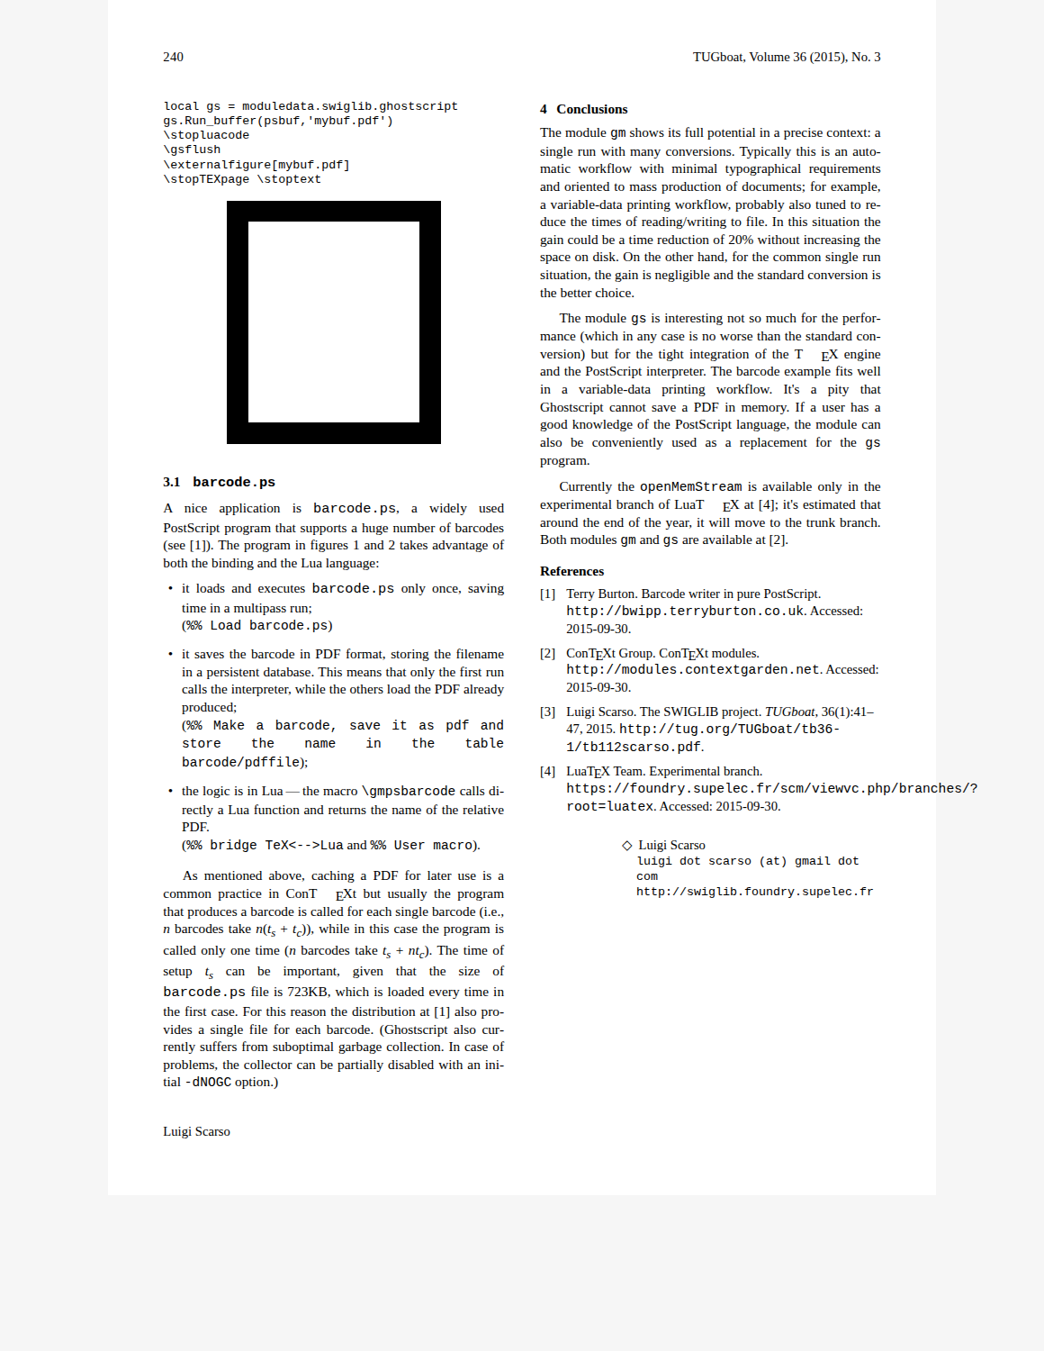240 TUGboat, Volume 36 (2015), No. 3
local gs = moduledata.swiglib.ghostscript
gs.Run_buffer(psbuf,'mybuf.pdf')
\stopluacode
\gsflush
\externalfigure[mybuf.pdf]
\stopTEXpage \stoptext
3.1 barcode.ps
A nice application is barcode.ps, a widely used PostScript program that supports a huge number of barcodes (see [1]). The program in figures 1 and 2 takes advantage of both the binding and the Lua language:
it loads and executes barcode.ps only once, saving time in a multipass run;
(%% Load barcode.ps)
it saves the barcode in PDF format, storing the filename in a persistent database. This means that only the first run calls the interpreter, while the others load the PDF already produced;
(%% Make a barcode, save it as pdf and store the name in the table barcode/pdffile);
the logic is in Lua — the macro \gmpsbarcode calls directly a Lua function and returns the name of the relative PDF.
(%% bridge TeX<-->Lua and %% User macro).
As mentioned above, caching a PDF for later use is a common practice in ConTEXt but usually the program that produces a barcode is called for each single barcode (i.e., n barcodes take n(ts + tc)), while in this case the program is called only one time (n barcodes take ts + ntc). The time of setup ts can be important, given that the size of barcode.ps file is 723KB, which is loaded every time in the first case. For this reason the distribution at [1] also provides a single file for each barcode. (Ghostscript also currently suffers from suboptimal garbage collection. In case of problems, the collector can be partially disabled with an initial -dNOGC option.)
4 Conclusions
The module gm shows its full potential in a precise context: a single run with many conversions. Typically this is an automatic workflow with minimal typographical requirements and oriented to mass production of documents; for example, a variable-data printing workflow, probably also tuned to reduce the times of reading/writing to file. In this situation the gain could be a time reduction of 20% without increasing the space on disk. On the other hand, for the common single run situation, the gain is negligible and the standard conversion is the better choice.
The module gs is interesting not so much for the performance (which in any case is no worse than the standard conversion) but for the tight integration of the TEX engine and the PostScript interpreter. The barcode example fits well in a variable-data printing workflow. It's a pity that Ghostscript cannot save a PDF in memory. If a user has a good knowledge of the PostScript language, the module can also be conveniently used as a replacement for the gs program.
Currently the openMemStream is available only in the experimental branch of LuaTEX at [4]; it's estimated that around the end of the year, it will move to the trunk branch. Both modules gm and gs are available at [2].
References
[1] Terry Burton. Barcode writer in pure PostScript. http://bwipp.terryburton.co.uk. Accessed: 2015-09-30.
[2] ConTEXt Group. ConTEXt modules. http://modules.contextgarden.net. Accessed: 2015-09-30.
[3] Luigi Scarso. The SWIGLIB project. TUGboat, 36(1):41–47, 2015. http://tug.org/TUGboat/tb36-1/tb112scarso.pdf.
[4] LuaTEX Team. Experimental branch. https://foundry.supelec.fr/scm/viewvc.php/branches/?root=luatex. Accessed: 2015-09-30.
◇Luigi Scarso
luigi dot scarso (at) gmail dot com
http://swiglib.foundry.supelec.fr
Luigi Scarso